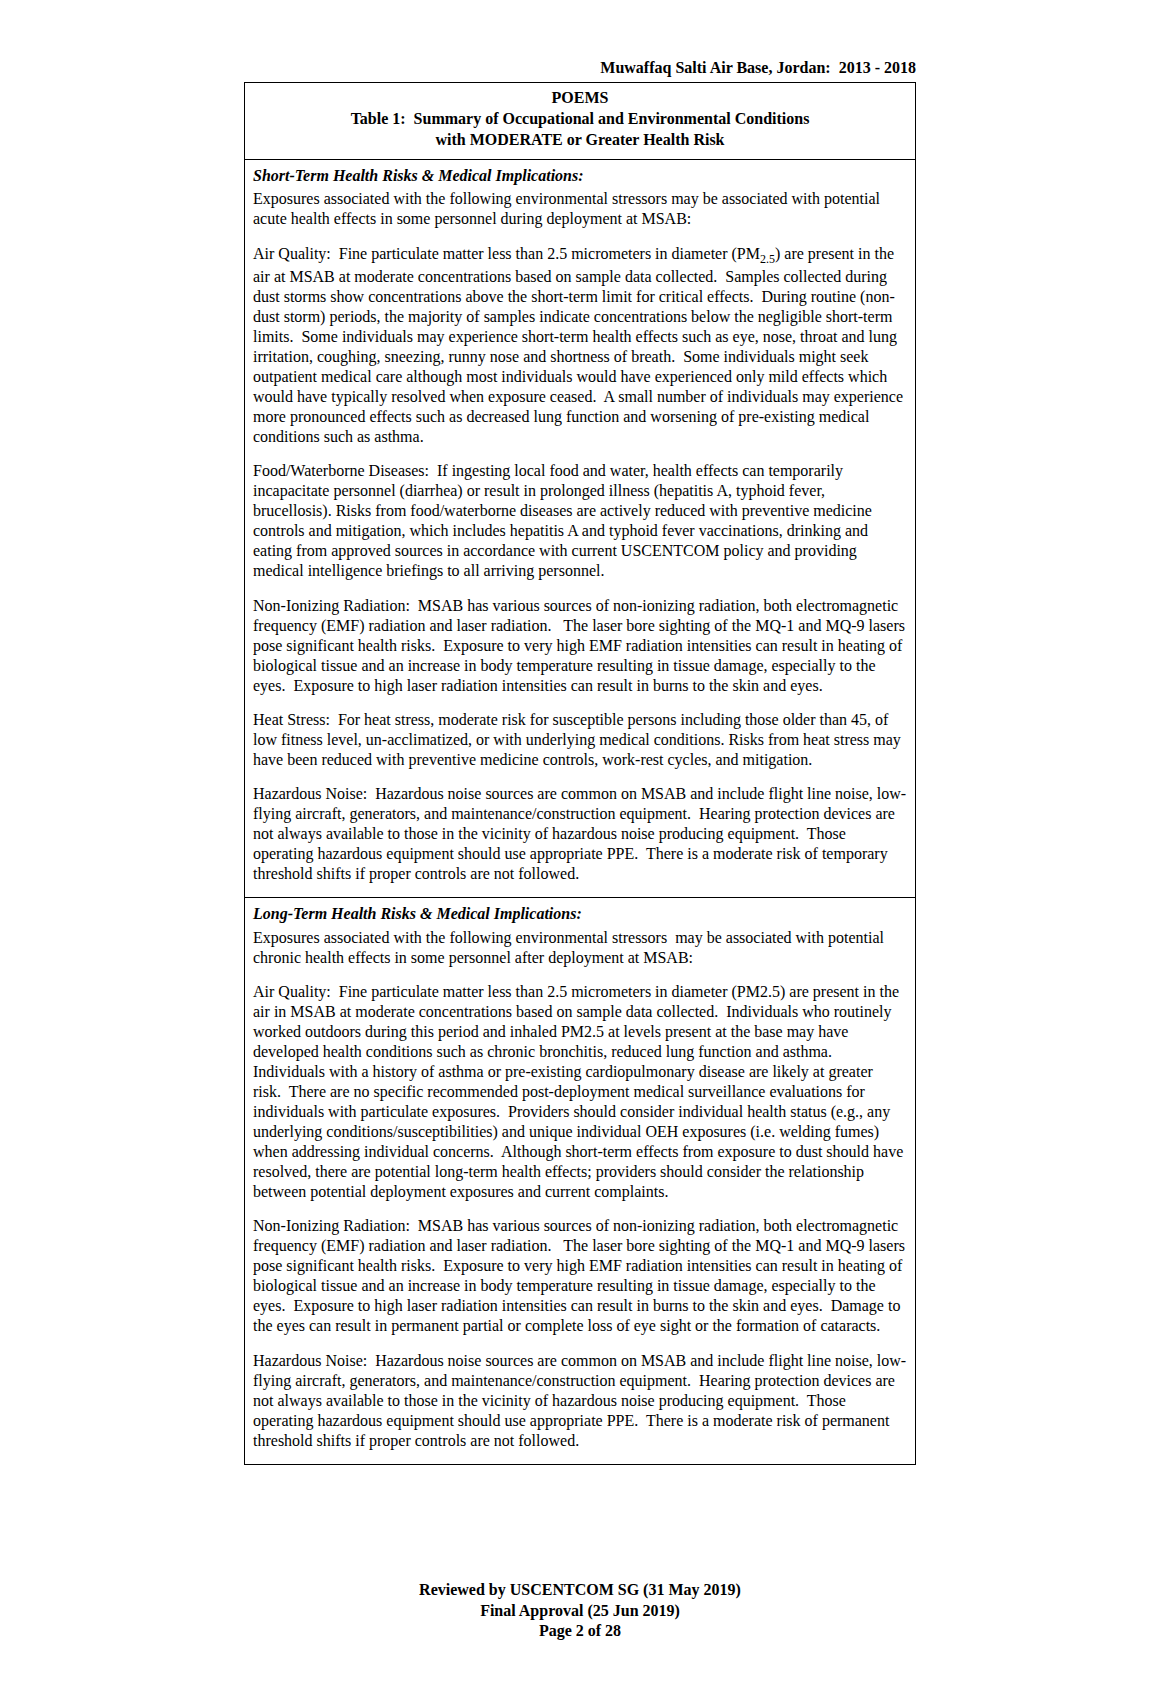Muwaffaq Salti Air Base, Jordan: 2013 - 2018
POEMS Table 1: Summary of Occupational and Environmental Conditions with MODERATE or Greater Health Risk
Short-Term Health Risks & Medical Implications:
Exposures associated with the following environmental stressors may be associated with potential acute health effects in some personnel during deployment at MSAB:
Air Quality: Fine particulate matter less than 2.5 micrometers in diameter (PM2.5) are present in the air at MSAB at moderate concentrations based on sample data collected. Samples collected during dust storms show concentrations above the short-term limit for critical effects. During routine (non-dust storm) periods, the majority of samples indicate concentrations below the negligible short-term limits. Some individuals may experience short-term health effects such as eye, nose, throat and lung irritation, coughing, sneezing, runny nose and shortness of breath. Some individuals might seek outpatient medical care although most individuals would have experienced only mild effects which would have typically resolved when exposure ceased. A small number of individuals may experience more pronounced effects such as decreased lung function and worsening of pre-existing medical conditions such as asthma.
Food/Waterborne Diseases: If ingesting local food and water, health effects can temporarily incapacitate personnel (diarrhea) or result in prolonged illness (hepatitis A, typhoid fever, brucellosis). Risks from food/waterborne diseases are actively reduced with preventive medicine controls and mitigation, which includes hepatitis A and typhoid fever vaccinations, drinking and eating from approved sources in accordance with current USCENTCOM policy and providing medical intelligence briefings to all arriving personnel.
Non-Ionizing Radiation: MSAB has various sources of non-ionizing radiation, both electromagnetic frequency (EMF) radiation and laser radiation. The laser bore sighting of the MQ-1 and MQ-9 lasers pose significant health risks. Exposure to very high EMF radiation intensities can result in heating of biological tissue and an increase in body temperature resulting in tissue damage, especially to the eyes. Exposure to high laser radiation intensities can result in burns to the skin and eyes.
Heat Stress: For heat stress, moderate risk for susceptible persons including those older than 45, of low fitness level, un-acclimatized, or with underlying medical conditions. Risks from heat stress may have been reduced with preventive medicine controls, work-rest cycles, and mitigation.
Hazardous Noise: Hazardous noise sources are common on MSAB and include flight line noise, low-flying aircraft, generators, and maintenance/construction equipment. Hearing protection devices are not always available to those in the vicinity of hazardous noise producing equipment. Those operating hazardous equipment should use appropriate PPE. There is a moderate risk of temporary threshold shifts if proper controls are not followed.
Long-Term Health Risks & Medical Implications:
Exposures associated with the following environmental stressors may be associated with potential chronic health effects in some personnel after deployment at MSAB:
Air Quality: Fine particulate matter less than 2.5 micrometers in diameter (PM2.5) are present in the air in MSAB at moderate concentrations based on sample data collected. Individuals who routinely worked outdoors during this period and inhaled PM2.5 at levels present at the base may have developed health conditions such as chronic bronchitis, reduced lung function and asthma. Individuals with a history of asthma or pre-existing cardiopulmonary disease are likely at greater risk. There are no specific recommended post-deployment medical surveillance evaluations for individuals with particulate exposures. Providers should consider individual health status (e.g., any underlying conditions/susceptibilities) and unique individual OEH exposures (i.e. welding fumes) when addressing individual concerns. Although short-term effects from exposure to dust should have resolved, there are potential long-term health effects; providers should consider the relationship between potential deployment exposures and current complaints.
Non-Ionizing Radiation: MSAB has various sources of non-ionizing radiation, both electromagnetic frequency (EMF) radiation and laser radiation. The laser bore sighting of the MQ-1 and MQ-9 lasers pose significant health risks. Exposure to very high EMF radiation intensities can result in heating of biological tissue and an increase in body temperature resulting in tissue damage, especially to the eyes. Exposure to high laser radiation intensities can result in burns to the skin and eyes. Damage to the eyes can result in permanent partial or complete loss of eye sight or the formation of cataracts.
Hazardous Noise: Hazardous noise sources are common on MSAB and include flight line noise, low-flying aircraft, generators, and maintenance/construction equipment. Hearing protection devices are not always available to those in the vicinity of hazardous noise producing equipment. Those operating hazardous equipment should use appropriate PPE. There is a moderate risk of permanent threshold shifts if proper controls are not followed.
Reviewed by USCENTCOM SG (31 May 2019)
Final Approval (25 Jun 2019)
Page 2 of 28